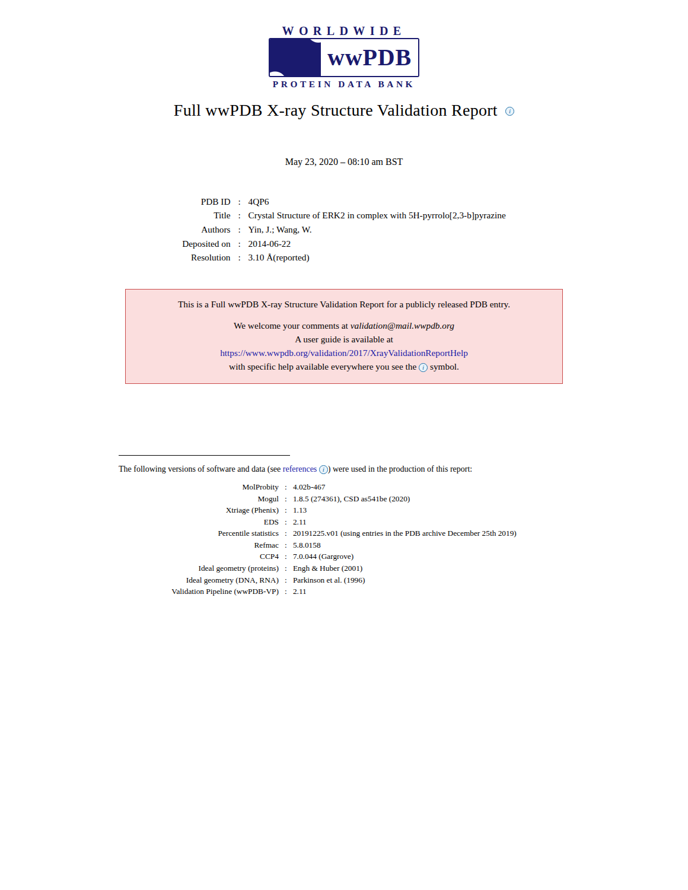WORLDWIDE
wwPDB
PROTEIN DATA BANK
Full wwPDB X-ray Structure Validation Report i
May 23, 2020 – 08:10 am BST
| PDB ID | : | 4QP6 |
| Title | : | Crystal Structure of ERK2 in complex with 5H-pyrrolo[2,3-b]pyrazine |
| Authors | : | Yin, J.; Wang, W. |
| Deposited on | : | 2014-06-22 |
| Resolution | : | 3.10 Å(reported) |
This is a Full wwPDB X-ray Structure Validation Report for a publicly released PDB entry.
We welcome your comments at validation@mail.wwpdb.org
A user guide is available at
https://www.wwpdb.org/validation/2017/XrayValidationReportHelp
with specific help available everywhere you see the i symbol.
The following versions of software and data (see references i) were used in the production of this report:
| MolProbity | : | 4.02b-467 |
| Mogul | : | 1.8.5 (274361), CSD as541be (2020) |
| Xtriage (Phenix) | : | 1.13 |
| EDS | : | 2.11 |
| Percentile statistics | : | 20191225.v01 (using entries in the PDB archive December 25th 2019) |
| Refmac | : | 5.8.0158 |
| CCP4 | : | 7.0.044 (Gargrove) |
| Ideal geometry (proteins) | : | Engh & Huber (2001) |
| Ideal geometry (DNA, RNA) | : | Parkinson et al. (1996) |
| Validation Pipeline (wwPDB-VP) | : | 2.11 |